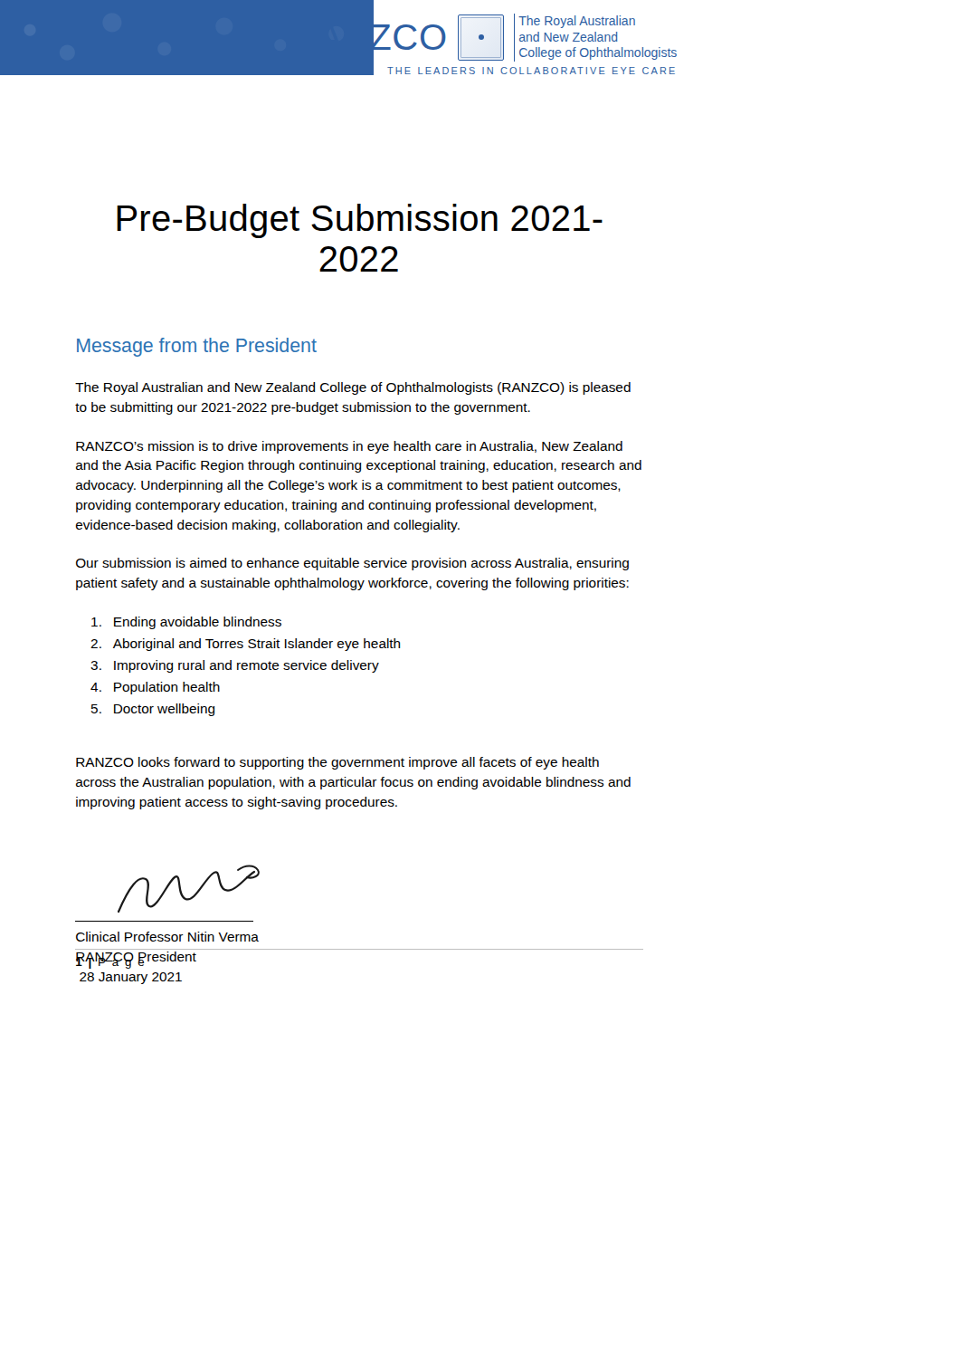RANZCO The Royal Australian
and New Zealand
College of Ophthalmologists
THE LEADERS IN COLLABORATIVE EYE CARE
Pre-Budget Submission 2021-2022
Message from the President
The Royal Australian and New Zealand College of Ophthalmologists (RANZCO) is pleased to be submitting our 2021-2022 pre-budget submission to the government.
RANZCO’s mission is to drive improvements in eye health care in Australia, New Zealand and the Asia Pacific Region through continuing exceptional training, education, research and advocacy. Underpinning all the College’s work is a commitment to best patient outcomes, providing contemporary education, training and continuing professional development, evidence-based decision making, collaboration and collegiality.
Our submission is aimed to enhance equitable service provision across Australia, ensuring patient safety and a sustainable ophthalmology workforce, covering the following priorities:
Ending avoidable blindness
Aboriginal and Torres Strait Islander eye health
Improving rural and remote service delivery
Population health
Doctor wellbeing
RANZCO looks forward to supporting the government improve all facets of eye health across the Australian population, with a particular focus on ending avoidable blindness and improving patient access to sight-saving procedures.
Clinical Professor Nitin Verma
RANZCO President
28 January 2021
1 | P a g e